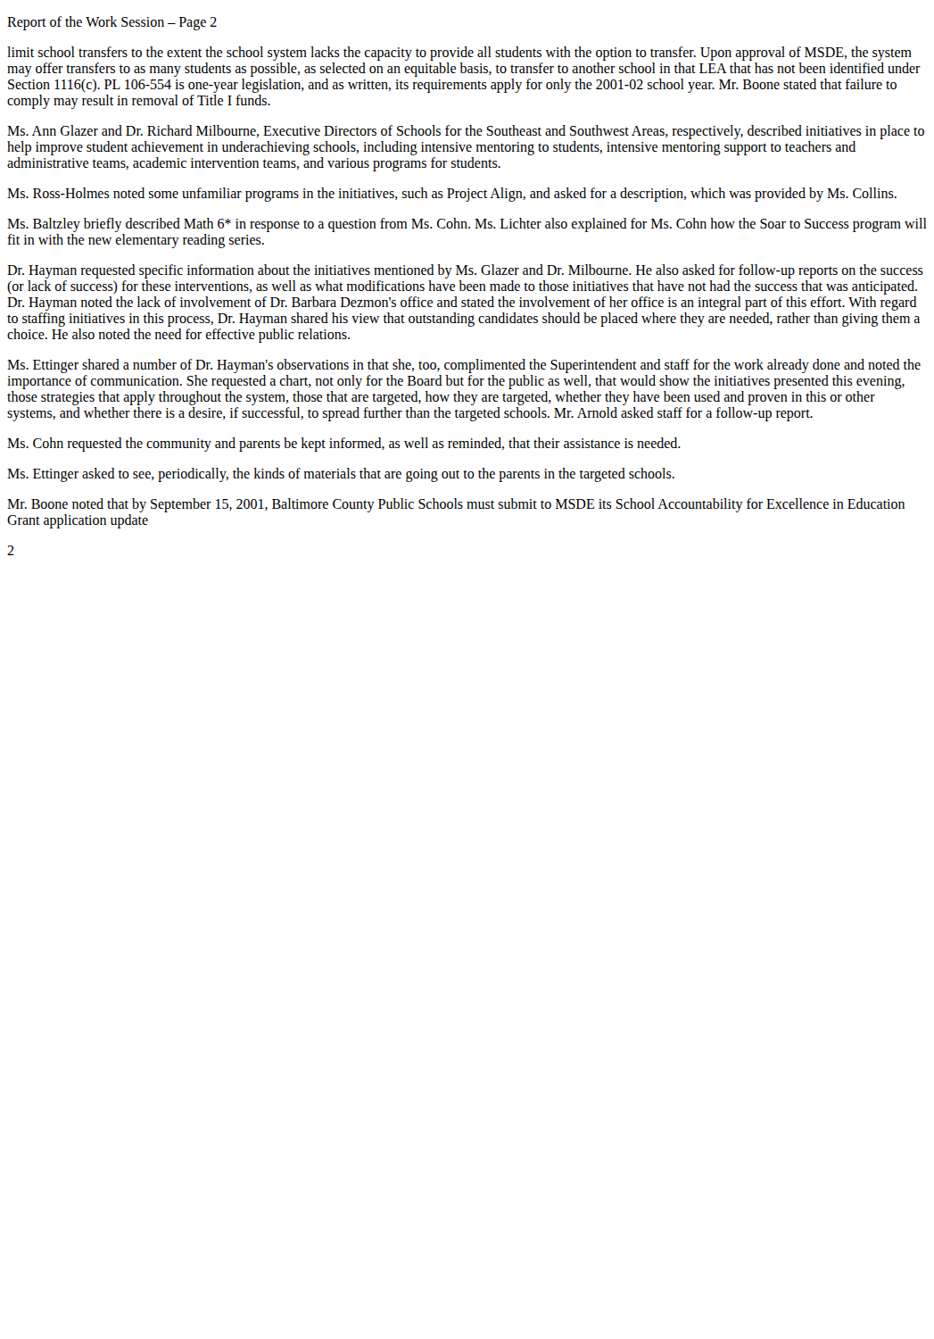Report of the Work Session – Page 2
limit school transfers to the extent the school system lacks the capacity to provide all students with the option to transfer. Upon approval of MSDE, the system may offer transfers to as many students as possible, as selected on an equitable basis, to transfer to another school in that LEA that has not been identified under Section 1116(c). PL 106-554 is one-year legislation, and as written, its requirements apply for only the 2001-02 school year. Mr. Boone stated that failure to comply may result in removal of Title I funds.
Ms. Ann Glazer and Dr. Richard Milbourne, Executive Directors of Schools for the Southeast and Southwest Areas, respectively, described initiatives in place to help improve student achievement in underachieving schools, including intensive mentoring to students, intensive mentoring support to teachers and administrative teams, academic intervention teams, and various programs for students.
Ms. Ross-Holmes noted some unfamiliar programs in the initiatives, such as Project Align, and asked for a description, which was provided by Ms. Collins.
Ms. Baltzley briefly described Math 6* in response to a question from Ms. Cohn. Ms. Lichter also explained for Ms. Cohn how the Soar to Success program will fit in with the new elementary reading series.
Dr. Hayman requested specific information about the initiatives mentioned by Ms. Glazer and Dr. Milbourne. He also asked for follow-up reports on the success (or lack of success) for these interventions, as well as what modifications have been made to those initiatives that have not had the success that was anticipated. Dr. Hayman noted the lack of involvement of Dr. Barbara Dezmon's office and stated the involvement of her office is an integral part of this effort. With regard to staffing initiatives in this process, Dr. Hayman shared his view that outstanding candidates should be placed where they are needed, rather than giving them a choice. He also noted the need for effective public relations.
Ms. Ettinger shared a number of Dr. Hayman's observations in that she, too, complimented the Superintendent and staff for the work already done and noted the importance of communication. She requested a chart, not only for the Board but for the public as well, that would show the initiatives presented this evening, those strategies that apply throughout the system, those that are targeted, how they are targeted, whether they have been used and proven in this or other systems, and whether there is a desire, if successful, to spread further than the targeted schools. Mr. Arnold asked staff for a follow-up report.
Ms. Cohn requested the community and parents be kept informed, as well as reminded, that their assistance is needed.
Ms. Ettinger asked to see, periodically, the kinds of materials that are going out to the parents in the targeted schools.
Mr. Boone noted that by September 15, 2001, Baltimore County Public Schools must submit to MSDE its School Accountability for Excellence in Education Grant application update
2